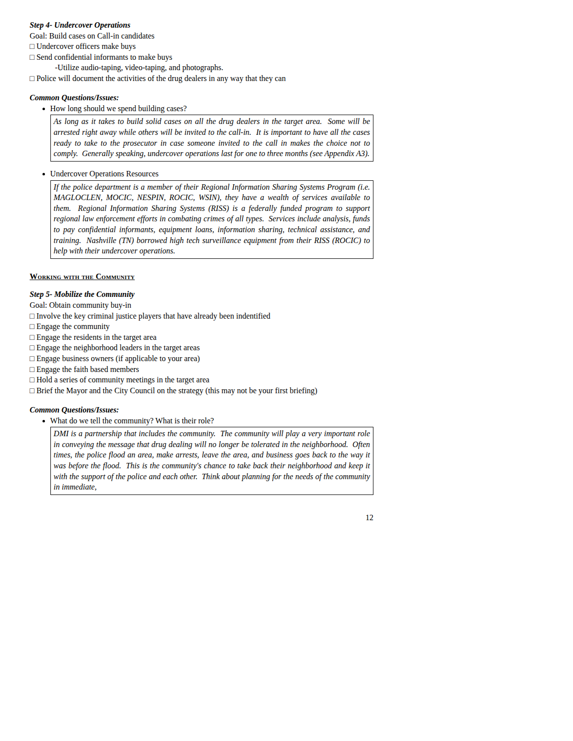Step 4- Undercover Operations
Goal: Build cases on Call-in candidates
Undercover officers make buys
Send confidential informants to make buys
-Utilize audio-taping, video-taping, and photographs.
Police will document the activities of the drug dealers in any way that they can
Common Questions/Issues:
How long should we spend building cases?
As long as it takes to build solid cases on all the drug dealers in the target area. Some will be arrested right away while others will be invited to the call-in. It is important to have all the cases ready to take to the prosecutor in case someone invited to the call in makes the choice not to comply. Generally speaking, undercover operations last for one to three months (see Appendix A3).
Undercover Operations Resources
If the police department is a member of their Regional Information Sharing Systems Program (i.e. MAGLOCLEN, MOCIC, NESPIN, ROCIC, WSIN), they have a wealth of services available to them. Regional Information Sharing Systems (RISS) is a federally funded program to support regional law enforcement efforts in combating crimes of all types. Services include analysis, funds to pay confidential informants, equipment loans, information sharing, technical assistance, and training. Nashville (TN) borrowed high tech surveillance equipment from their RISS (ROCIC) to help with their undercover operations.
Working with the Community
Step 5- Mobilize the Community
Goal: Obtain community buy-in
Involve the key criminal justice players that have already been indentified
Engage the community
Engage the residents in the target area
Engage the neighborhood leaders in the target areas
Engage business owners (if applicable to your area)
Engage the faith based members
Hold a series of community meetings in the target area
Brief the Mayor and the City Council on the strategy (this may not be your first briefing)
Common Questions/Issues:
What do we tell the community? What is their role?
DMI is a partnership that includes the community. The community will play a very important role in conveying the message that drug dealing will no longer be tolerated in the neighborhood. Often times, the police flood an area, make arrests, leave the area, and business goes back to the way it was before the flood. This is the community's chance to take back their neighborhood and keep it with the support of the police and each other. Think about planning for the needs of the community in immediate,
12